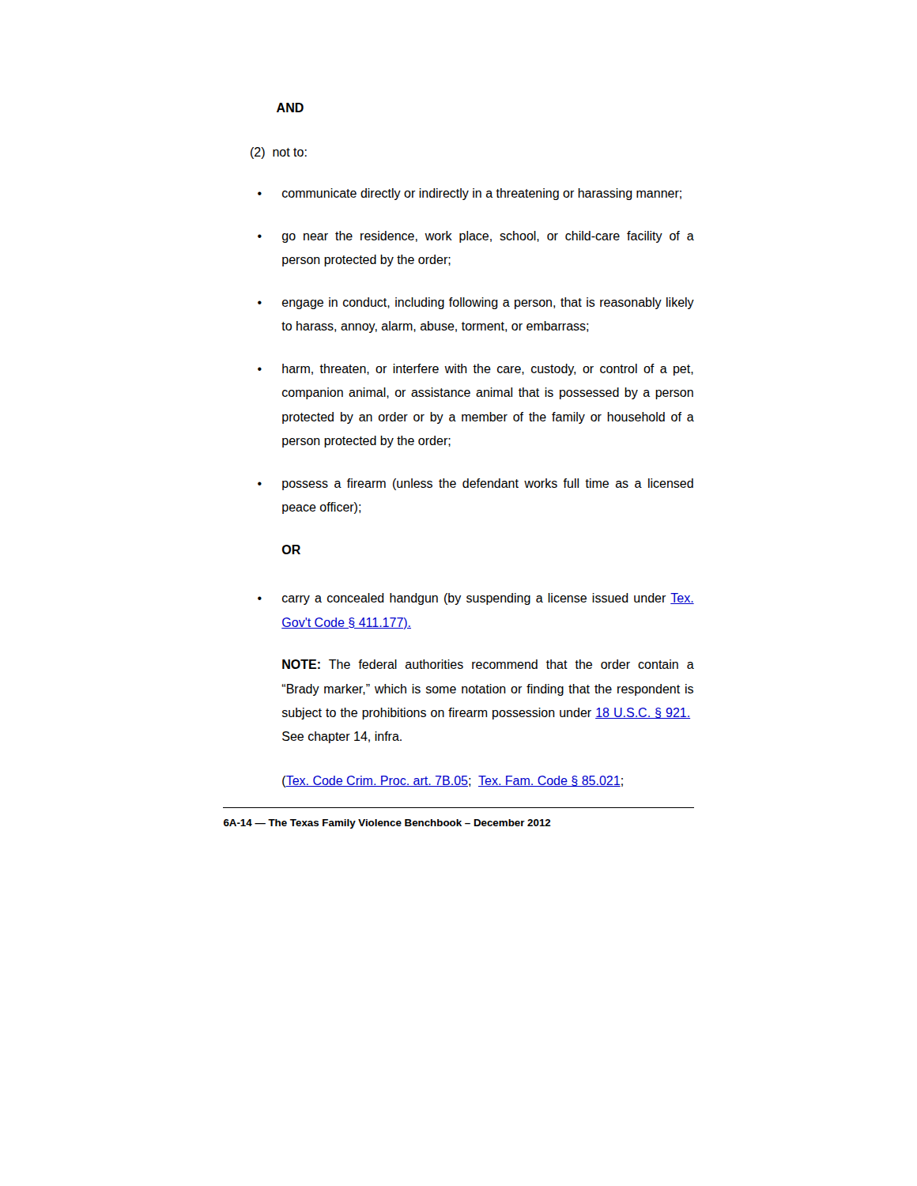AND
(2) not to:
communicate directly or indirectly in a threatening or harassing manner;
go near the residence, work place, school, or child-care facility of a person protected by the order;
engage in conduct, including following a person, that is reasonably likely to harass, annoy, alarm, abuse, torment, or embarrass;
harm, threaten, or interfere with the care, custody, or control of a pet, companion animal, or assistance animal that is possessed by a person protected by an order or by a member of the family or household of a person protected by the order;
possess a firearm (unless the defendant works full time as a licensed peace officer);
OR
carry a concealed handgun (by suspending a license issued under Tex. Gov't Code § 411.177).
NOTE: The federal authorities recommend that the order contain a “Brady marker,” which is some notation or finding that the respondent is subject to the prohibitions on firearm possession under 18 U.S.C. § 921. See chapter 14, infra.
(Tex. Code Crim. Proc. art. 7B.05; Tex. Fam. Code § 85.021;
6A-14 — The Texas Family Violence Benchbook – December 2012